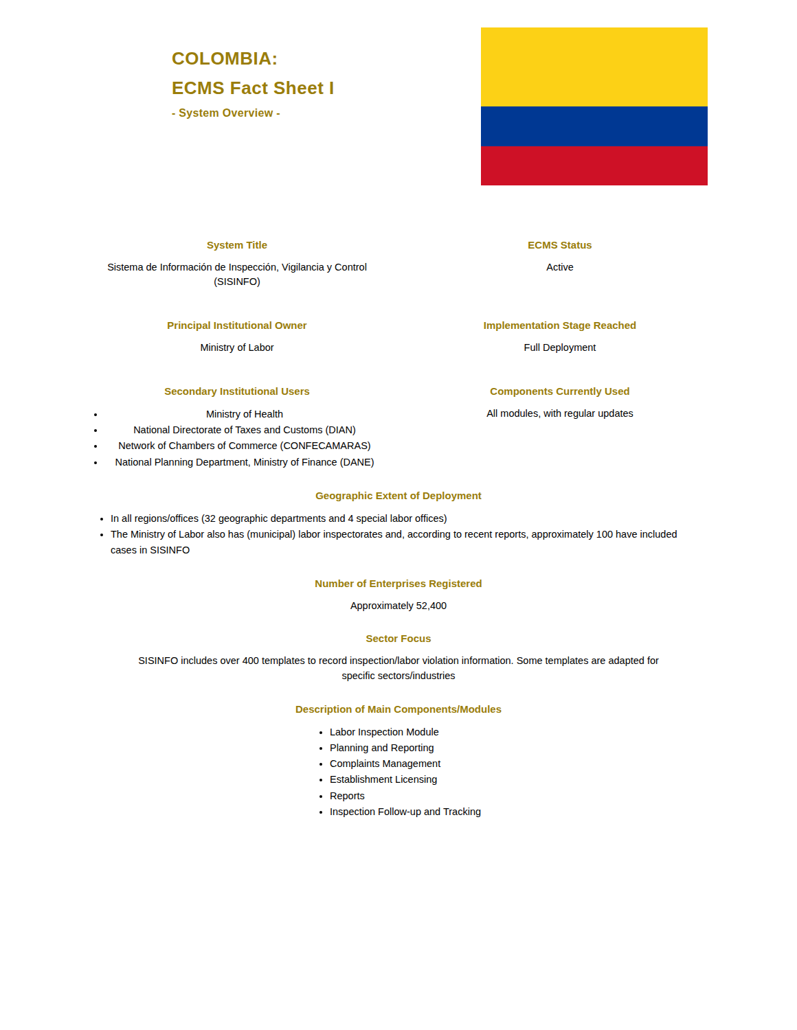COLOMBIA:
ECMS Fact Sheet I
- System Overview -
System Title
Sistema de Información de Inspección, Vigilancia y Control (SISINFO)
ECMS Status
Active
Principal Institutional Owner
Ministry of Labor
Implementation Stage Reached
Full Deployment
Secondary Institutional Users
Ministry of Health
National Directorate of Taxes and Customs (DIAN)
Network of Chambers of Commerce (CONFECAMARAS)
National Planning Department, Ministry of Finance (DANE)
Components Currently Used
All modules, with regular updates
Geographic Extent of Deployment
In all regions/offices (32 geographic departments and 4 special labor offices)
The Ministry of Labor also has (municipal) labor inspectorates and, according to recent reports, approximately 100 have included cases in SISINFO
Number of Enterprises Registered
Approximately 52,400
Sector Focus
SISINFO includes over 400 templates to record inspection/labor violation information. Some templates are adapted for specific sectors/industries
Description of Main Components/Modules
Labor Inspection Module
Planning and Reporting
Complaints Management
Establishment Licensing
Reports
Inspection Follow-up and Tracking